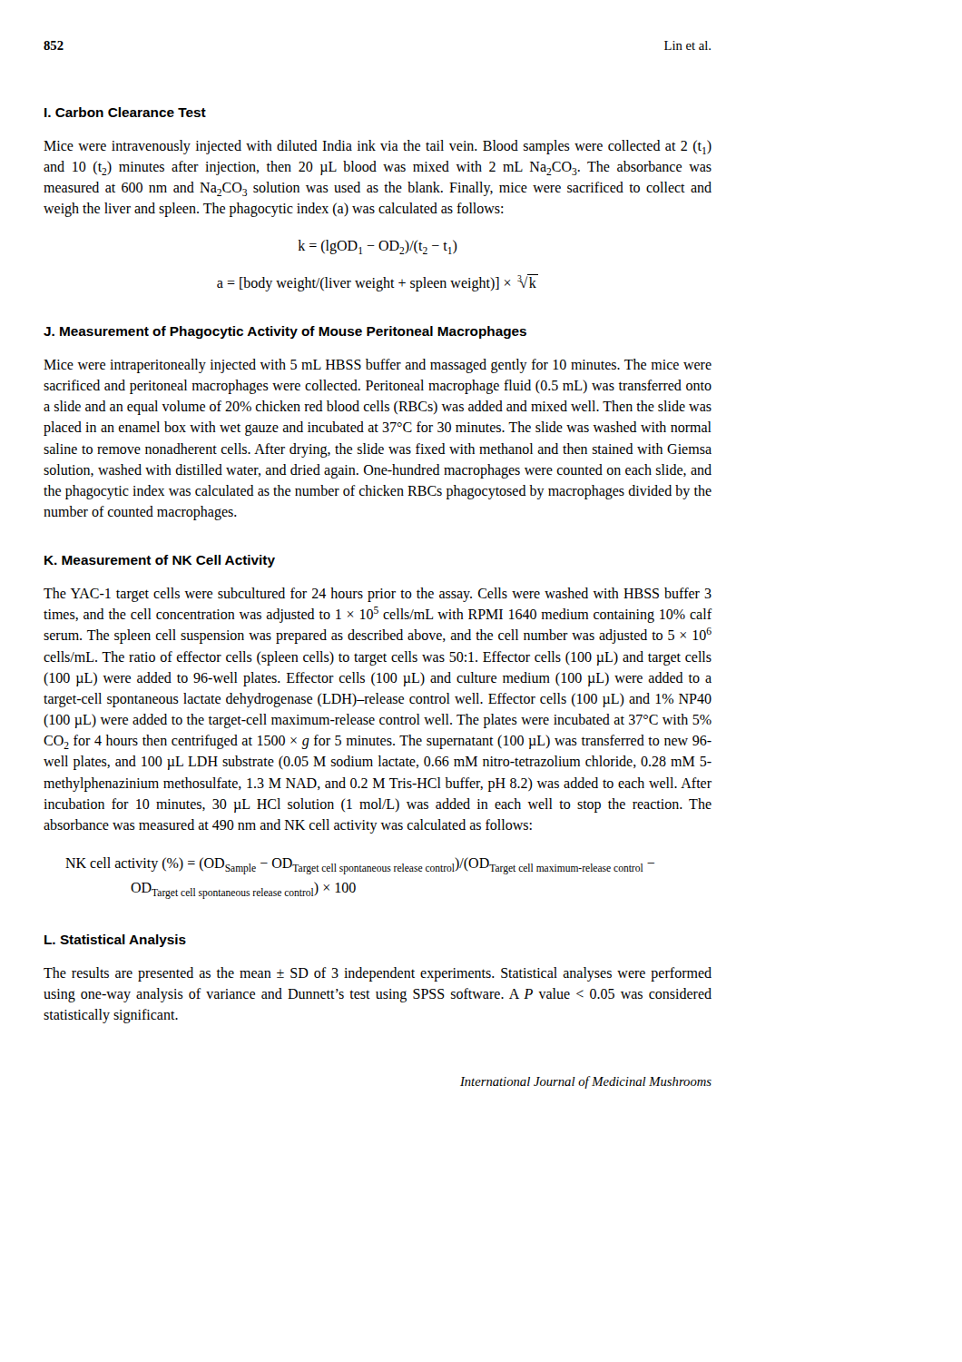852 Lin et al.
I. Carbon Clearance Test
Mice were intravenously injected with diluted India ink via the tail vein. Blood samples were collected at 2 (t1) and 10 (t2) minutes after injection, then 20 µL blood was mixed with 2 mL Na2CO3. The absorbance was measured at 600 nm and Na2CO3 solution was used as the blank. Finally, mice were sacrificed to collect and weigh the liver and spleen. The phagocytic index (a) was calculated as follows:
k = (lgOD1 − OD2)/(t2 − t1)
a = [body weight/(liver weight + spleen weight)] × 3√k
J. Measurement of Phagocytic Activity of Mouse Peritoneal Macrophages
Mice were intraperitoneally injected with 5 mL HBSS buffer and massaged gently for 10 minutes. The mice were sacrificed and peritoneal macrophages were collected. Peritoneal macrophage fluid (0.5 mL) was transferred onto a slide and an equal volume of 20% chicken red blood cells (RBCs) was added and mixed well. Then the slide was placed in an enamel box with wet gauze and incubated at 37°C for 30 minutes. The slide was washed with normal saline to remove nonadherent cells. After drying, the slide was fixed with methanol and then stained with Giemsa solution, washed with distilled water, and dried again. One-hundred macrophages were counted on each slide, and the phagocytic index was calculated as the number of chicken RBCs phagocytosed by macrophages divided by the number of counted macrophages.
K. Measurement of NK Cell Activity
The YAC-1 target cells were subcultured for 24 hours prior to the assay. Cells were washed with HBSS buffer 3 times, and the cell concentration was adjusted to 1 × 105 cells/mL with RPMI 1640 medium containing 10% calf serum. The spleen cell suspension was prepared as described above, and the cell number was adjusted to 5 × 106 cells/mL. The ratio of effector cells (spleen cells) to target cells was 50:1. Effector cells (100 µL) and target cells (100 µL) were added to 96-well plates. Effector cells (100 µL) and culture medium (100 µL) were added to a target-cell spontaneous lactate dehydrogenase (LDH)–release control well. Effector cells (100 µL) and 1% NP40 (100 µL) were added to the target-cell maximum-release control well. The plates were incubated at 37°C with 5% CO2 for 4 hours then centrifuged at 1500 × g for 5 minutes. The supernatant (100 µL) was transferred to new 96-well plates, and 100 µL LDH substrate (0.05 M sodium lactate, 0.66 mM nitro-tetrazolium chloride, 0.28 mM 5-methylphenazinium methosulfate, 1.3 M NAD, and 0.2 M Tris-HCl buffer, pH 8.2) was added to each well. After incubation for 10 minutes, 30 µL HCl solution (1 mol/L) was added in each well to stop the reaction. The absorbance was measured at 490 nm and NK cell activity was calculated as follows:
NK cell activity (%) = (ODSample − ODTarget cell spontaneous release control)/(ODTarget cell maximum-release control − ODTarget cell spontaneous release control) × 100
L. Statistical Analysis
The results are presented as the mean ± SD of 3 independent experiments. Statistical analyses were performed using one-way analysis of variance and Dunnett’s test using SPSS software. A P value < 0.05 was considered statistically significant.
International Journal of Medicinal Mushrooms